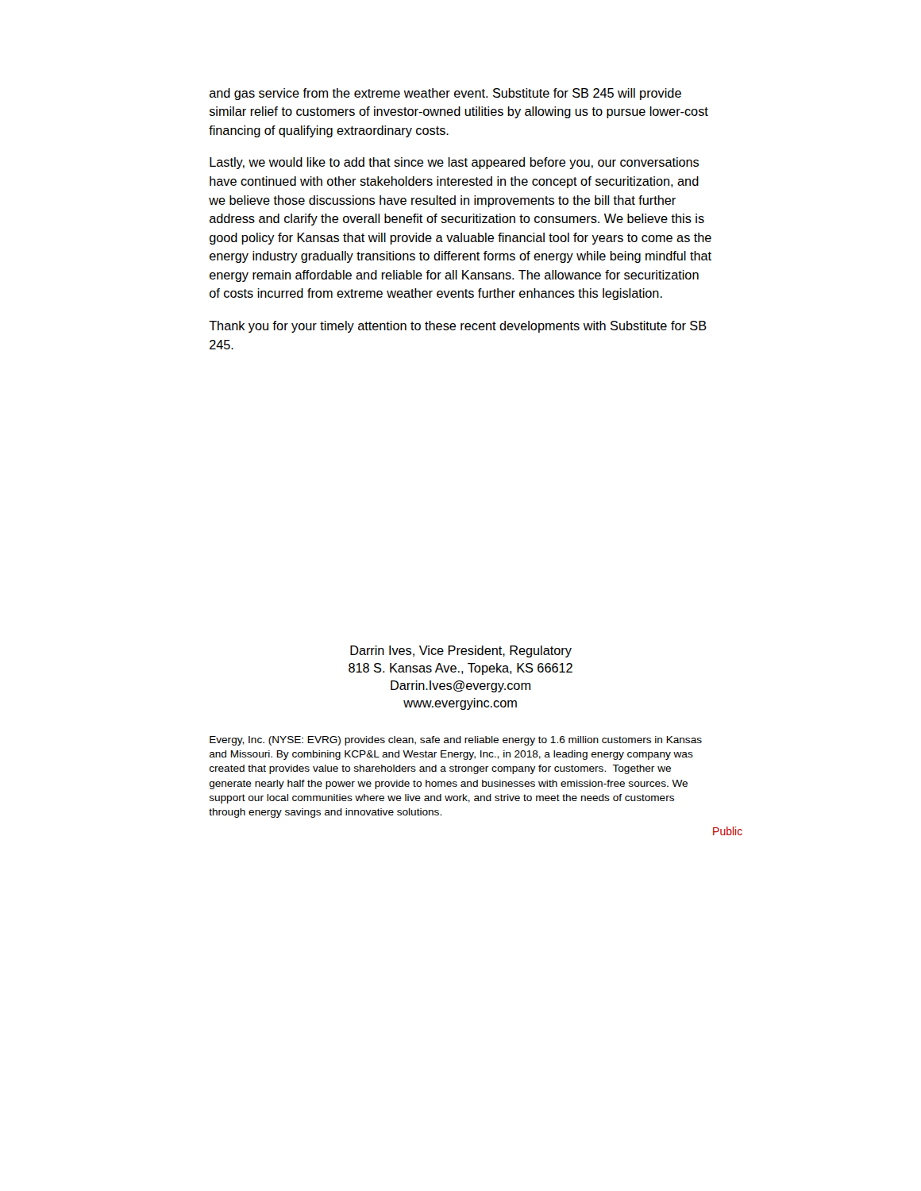and gas service from the extreme weather event. Substitute for SB 245 will provide similar relief to customers of investor-owned utilities by allowing us to pursue lower-cost financing of qualifying extraordinary costs.
Lastly, we would like to add that since we last appeared before you, our conversations have continued with other stakeholders interested in the concept of securitization, and we believe those discussions have resulted in improvements to the bill that further address and clarify the overall benefit of securitization to consumers. We believe this is good policy for Kansas that will provide a valuable financial tool for years to come as the energy industry gradually transitions to different forms of energy while being mindful that energy remain affordable and reliable for all Kansans. The allowance for securitization of costs incurred from extreme weather events further enhances this legislation.
Thank you for your timely attention to these recent developments with Substitute for SB 245.
Darrin Ives, Vice President, Regulatory 818 S. Kansas Ave., Topeka, KS 66612 Darrin.Ives@evergy.com www.evergyinc.com
Evergy, Inc. (NYSE: EVRG) provides clean, safe and reliable energy to 1.6 million customers in Kansas and Missouri. By combining KCP&L and Westar Energy, Inc., in 2018, a leading energy company was created that provides value to shareholders and a stronger company for customers. Together we generate nearly half the power we provide to homes and businesses with emission-free sources. We support our local communities where we live and work, and strive to meet the needs of customers through energy savings and innovative solutions.
Public